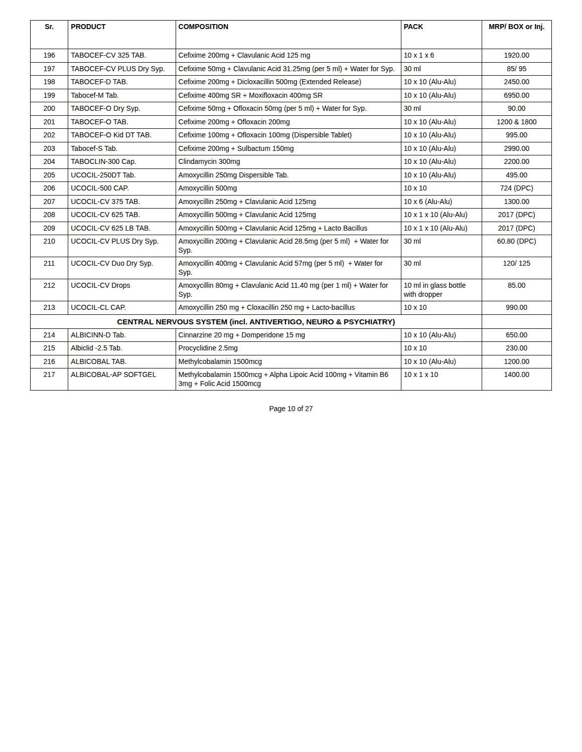| Sr. | PRODUCT | COMPOSITION | PACK | MRP/ BOX or Inj. |
| --- | --- | --- | --- | --- |
| 196 | TABOCEF-CV 325 TAB. | Cefixime 200mg + Clavulanic Acid 125 mg | 10 x 1 x 6 | 1920.00 |
| 197 | TABOCEF-CV PLUS Dry Syp. | Cefixime 50mg + Clavulanic Acid 31.25mg (per 5 ml) + Water for Syp. | 30 ml | 85/ 95 |
| 198 | TABOCEF-D TAB. | Cefixime 200mg + Dicloxacillin 500mg (Extended Release) | 10 x 10 (Alu-Alu) | 2450.00 |
| 199 | Tabocef-M Tab. | Cefixime 400mg SR + Moxifloxacin 400mg SR | 10 x 10 (Alu-Alu) | 6950.00 |
| 200 | TABOCEF-O Dry Syp. | Cefixime 50mg + Ofloxacin 50mg (per 5 ml) + Water for Syp. | 30 ml | 90.00 |
| 201 | TABOCEF-O TAB. | Cefixime 200mg + Ofloxacin 200mg | 10 x 10 (Alu-Alu) | 1200 & 1800 |
| 202 | TABOCEF-O Kid DT TAB. | Cefixime 100mg + Ofloxacin 100mg (Dispersible Tablet) | 10 x 10 (Alu-Alu) | 995.00 |
| 203 | Tabocef-S Tab. | Cefixime 200mg + Sulbactum 150mg | 10 x 10 (Alu-Alu) | 2990.00 |
| 204 | TABOCLIN-300 Cap. | Clindamycin 300mg | 10 x 10 (Alu-Alu) | 2200.00 |
| 205 | UCOCIL-250DT Tab. | Amoxycillin 250mg Dispersible Tab. | 10 x 10 (Alu-Alu) | 495.00 |
| 206 | UCOCIL-500 CAP. | Amoxycillin 500mg | 10 x 10 | 724 (DPC) |
| 207 | UCOCIL-CV 375 TAB. | Amoxycillin 250mg + Clavulanic Acid 125mg | 10 x 6 (Alu-Alu) | 1300.00 |
| 208 | UCOCIL-CV 625 TAB. | Amoxycillin 500mg + Clavulanic Acid 125mg | 10 x 1 x 10 (Alu-Alu) | 2017 (DPC) |
| 209 | UCOCIL-CV 625 LB TAB. | Amoxycillin 500mg + Clavulanic Acid 125mg + Lacto Bacillus | 10 x 1 x 10 (Alu-Alu) | 2017 (DPC) |
| 210 | UCOCIL-CV PLUS Dry Syp. | Amoxycillin 200mg + Clavulanic Acid 28.5mg (per 5 ml) + Water for Syp. | 30 ml | 60.80 (DPC) |
| 211 | UCOCIL-CV Duo Dry Syp. | Amoxycillin 400mg + Clavulanic Acid 57mg (per 5 ml) + Water for Syp. | 30 ml | 120/ 125 |
| 212 | UCOCIL-CV Drops | Amoxycillin 80mg + Clavulanic Acid 11.40 mg (per 1 ml) + Water for Syp. | 10 ml in glass bottle with dropper | 85.00 |
| 213 | UCOCIL-CL CAP. | Amoxycillin 250 mg + Cloxacillin 250 mg + Lacto-bacillus | 10 x 10 | 990.00 |
| CENTRAL NERVOUS SYSTEM (incl. ANTIVERTIGO, NEURO & PSYCHIATRY) | |
| 214 | ALBICINN-D Tab. | Cinnarzine 20 mg + Domperidone 15 mg | 10 x 10 (Alu-Alu) | 650.00 |
| 215 | Albiclid -2.5 Tab. | Procyclidine 2.5mg | 10 x 10 | 230.00 |
| 216 | ALBICOBAL TAB. | Methylcobalamin 1500mcg | 10 x 10 (Alu-Alu) | 1200.00 |
| 217 | ALBICOBAL-AP SOFTGEL | Methylcobalamin 1500mcg + Alpha Lipoic Acid 100mg + Vitamin B6 3mg + Folic Acid 1500mcg | 10 x 1 x 10 | 1400.00 |
Page 10 of 27